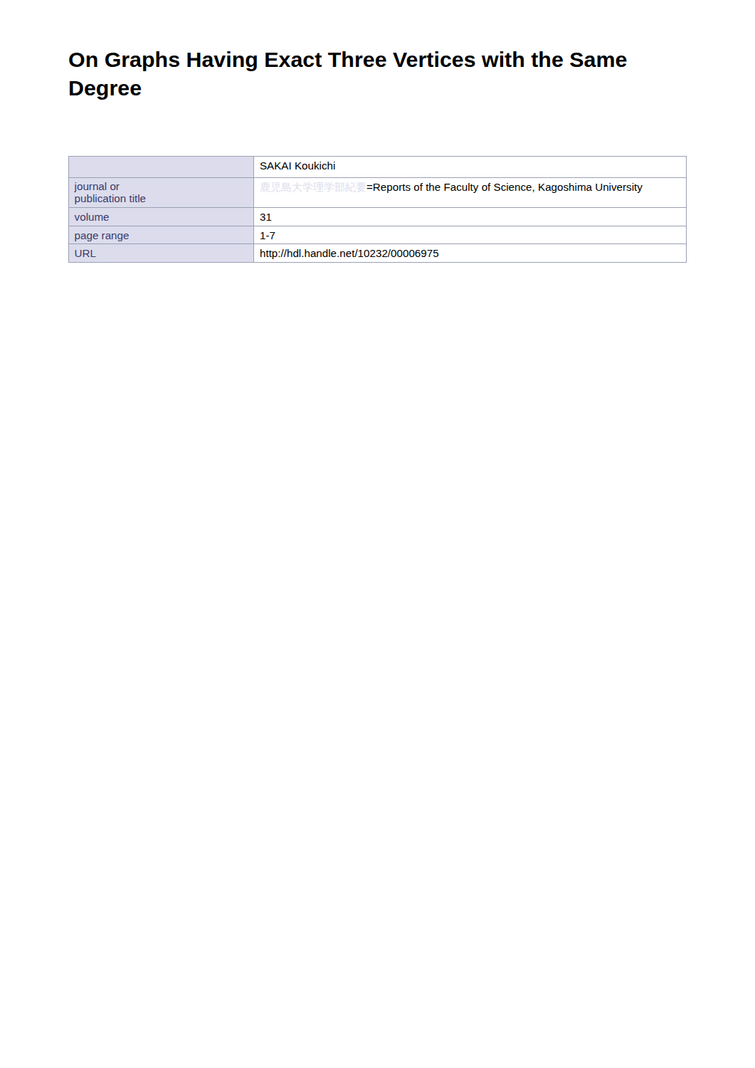On Graphs Having Exact Three Vertices with the Same Degree
| 著者 | SAKAI Koukichi |
| journal or publication title | 鹿児島大学理学部紀要 =Reports of the Faculty of Science, Kagoshima University |
| volume | 31 |
| page range | 1-7 |
| URL | http://hdl.handle.net/10232/00006975 |